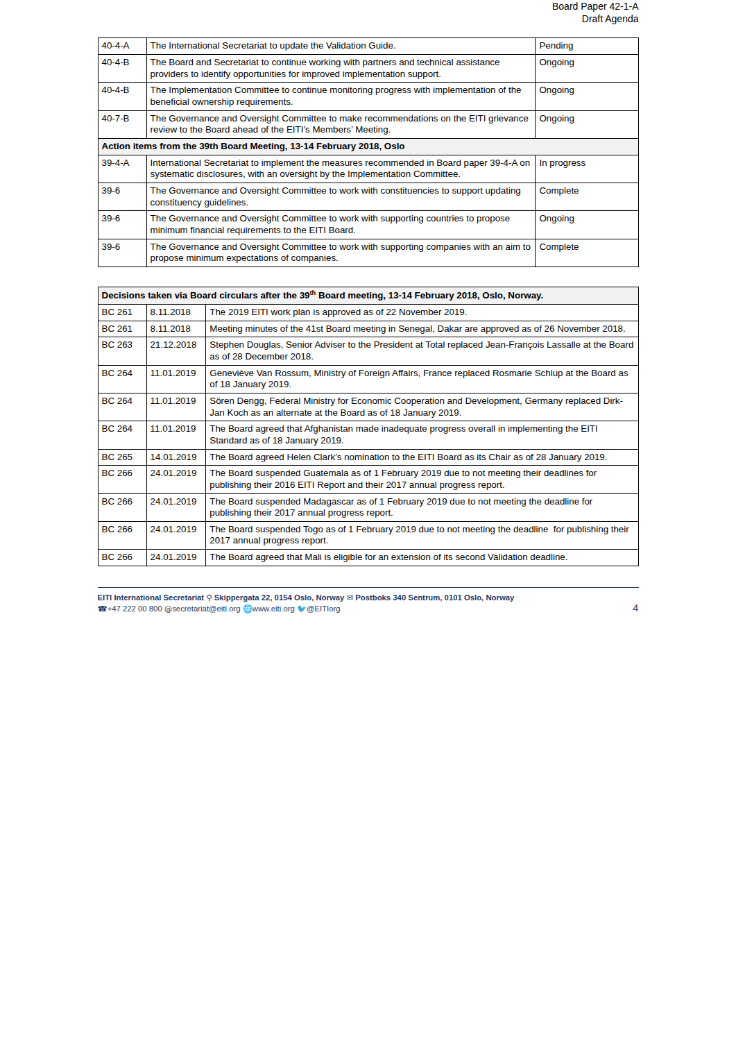Board Paper 42-1-A
Draft Agenda
| 40-4-A | The International Secretariat to update the Validation Guide. | Pending |
| 40-4-B | The Board and Secretariat to continue working with partners and technical assistance providers to identify opportunities for improved implementation support. | Ongoing |
| 40-4-B | The Implementation Committee to continue monitoring progress with implementation of the beneficial ownership requirements. | Ongoing |
| 40-7-B | The Governance and Oversight Committee to make recommendations on the EITI grievance review to the Board ahead of the EITI’s Members’ Meeting. | Ongoing |
| Action items from the 39th Board Meeting, 13-14 February 2018, Oslo |
| 39-4-A | International Secretariat to implement the measures recommended in Board paper 39-4-A on systematic disclosures, with an oversight by the Implementation Committee. | In progress |
| 39-6 | The Governance and Oversight Committee to work with constituencies to support updating constituency guidelines. | Complete |
| 39-6 | The Governance and Oversight Committee to work with supporting countries to propose minimum financial requirements to the EITI Board. | Ongoing |
| 39-6 | The Governance and Oversight Committee to work with supporting companies with an aim to propose minimum expectations of companies. | Complete |
| Decisions taken via Board circulars after the 39 th Board meeting, 13-14 February 2018, Oslo, Norway. |
| BC 261 | 8.11.2018 | The 2019 EITI work plan is approved as of 22 November 2019. |
| BC 261 | 8.11.2018 | Meeting minutes of the 41st Board meeting in Senegal, Dakar are approved as of 26 November 2018. |
| BC 263 | 21.12.2018 | Stephen Douglas, Senior Adviser to the President at Total replaced Jean-François Lassalle at the Board as of 28 December 2018. |
| BC 264 | 11.01.2019 | Geneviève Van Rossum, Ministry of Foreign Affairs, France replaced Rosmarie Schlup at the Board as of 18 January 2019. |
| BC 264 | 11.01.2019 | Sören Dengg, Federal Ministry for Economic Cooperation and Development, Germany replaced Dirk-Jan Koch as an alternate at the Board as of 18 January 2019. |
| BC 264 | 11.01.2019 | The Board agreed that Afghanistan made inadequate progress overall in implementing the EITI Standard as of 18 January 2019. |
| BC 265 | 14.01.2019 | The Board agreed Helen Clark’s nomination to the EITI Board as its Chair as of 28 January 2019. |
| BC 266 | 24.01.2019 | The Board suspended Guatemala as of 1 February 2019 due to not meeting their deadlines for publishing their 2016 EITI Report and their 2017 annual progress report. |
| BC 266 | 24.01.2019 | The Board suspended Madagascar as of 1 February 2019 due to not meeting the deadline for publishing their 2017 annual progress report. |
| BC 266 | 24.01.2019 | The Board suspended Togo as of 1 February 2019 due to not meeting the deadline for publishing their 2017 annual progress report. |
| BC 266 | 24.01.2019 | The Board agreed that Mali is eligible for an extension of its second Validation deadline. |
EITI International Secretariat ⚲ Skippergata 22, 0154 Oslo, Norway ✉ Postboks 340 Sentrum, 0101 Oslo, Norway
☎+47 222 00 800 @secretariat@eiti.org 🌐www.eiti.org 🐦@EITIorg
4